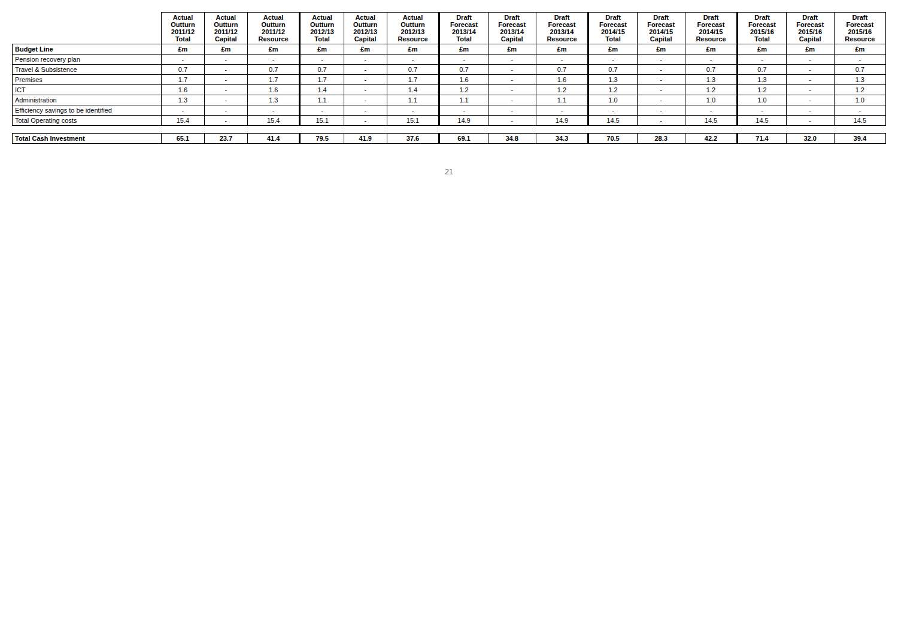| | Actual Outturn 2011/12 Total | Actual Outturn 2011/12 Capital | Actual Outturn 2011/12 Resource | Actual Outturn 2012/13 Total | Actual Outturn 2012/13 Capital | Actual Outturn 2012/13 Resource | Draft Forecast 2013/14 Total | Draft Forecast 2013/14 Capital | Draft Forecast 2013/14 Resource | Draft Forecast 2014/15 Total | Draft Forecast 2014/15 Capital | Draft Forecast 2014/15 Resource | Draft Forecast 2015/16 Total | Draft Forecast 2015/16 Capital | Draft Forecast 2015/16 Resource |
| --- | --- | --- | --- | --- | --- | --- | --- | --- | --- | --- | --- | --- | --- | --- | --- |
| Budget Line | £m | £m | £m | £m | £m | £m | £m | £m | £m | £m | £m | £m | £m | £m | £m |
| Pension recovery plan | - | - | - | - | - | - | - | - | - | - | - | - | - | - | - |
| Travel & Subsistence | 0.7 | - | 0.7 | 0.7 | - | 0.7 | 0.7 | - | 0.7 | 0.7 | - | 0.7 | 0.7 | - | 0.7 |
| Premises | 1.7 | - | 1.7 | 1.7 | - | 1.7 | 1.6 | - | 1.6 | 1.3 | - | 1.3 | 1.3 | - | 1.3 |
| ICT | 1.6 | - | 1.6 | 1.4 | - | 1.4 | 1.2 | - | 1.2 | 1.2 | - | 1.2 | 1.2 | - | 1.2 |
| Administration | 1.3 | - | 1.3 | 1.1 | - | 1.1 | 1.1 | - | 1.1 | 1.0 | - | 1.0 | 1.0 | - | 1.0 |
| Efficiency savings to be identified | - | - | - | - | - | - | - | - | - | - | - | - | - | - | - |
| Total Operating costs | 15.4 | - | 15.4 | 15.1 | - | 15.1 | 14.9 | - | 14.9 | 14.5 | - | 14.5 | 14.5 | - | 14.5 |
| Total Cash Investment | 65.1 | 23.7 | 41.4 | 79.5 | 41.9 | 37.6 | 69.1 | 34.8 | 34.3 | 70.5 | 28.3 | 42.2 | 71.4 | 32.0 | 39.4 |
21